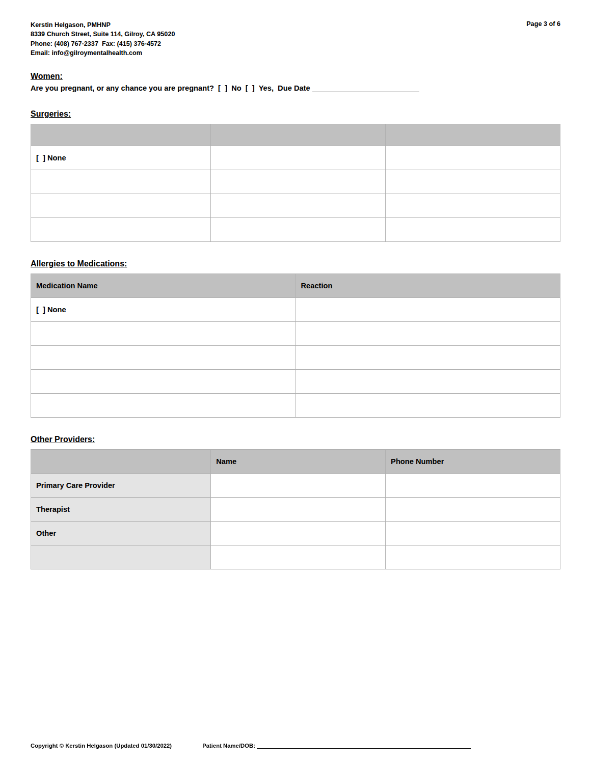Kerstin Helgason, PMHNP
8339 Church Street, Suite 114, Gilroy, CA 95020
Phone: (408) 767-2337 Fax: (415) 376-4572
Email: info@gilroymentalhealth.com
Page 3 of 6
Women:
Are you pregnant, or any chance you are pregnant? [ ] No [ ] Yes, Due Date
Surgeries:
| [ ] None | | |
Allergies to Medications:
| Medication Name | Reaction |
| --- | --- |
| [ ] None | |
Other Providers:
| | Name | Phone Number |
| --- | --- | --- |
| Primary Care Provider | | |
| Therapist | | |
| Other | | |
Copyright © Kerstin Helgason (Updated 01/30/2022)
Patient Name/DOB: